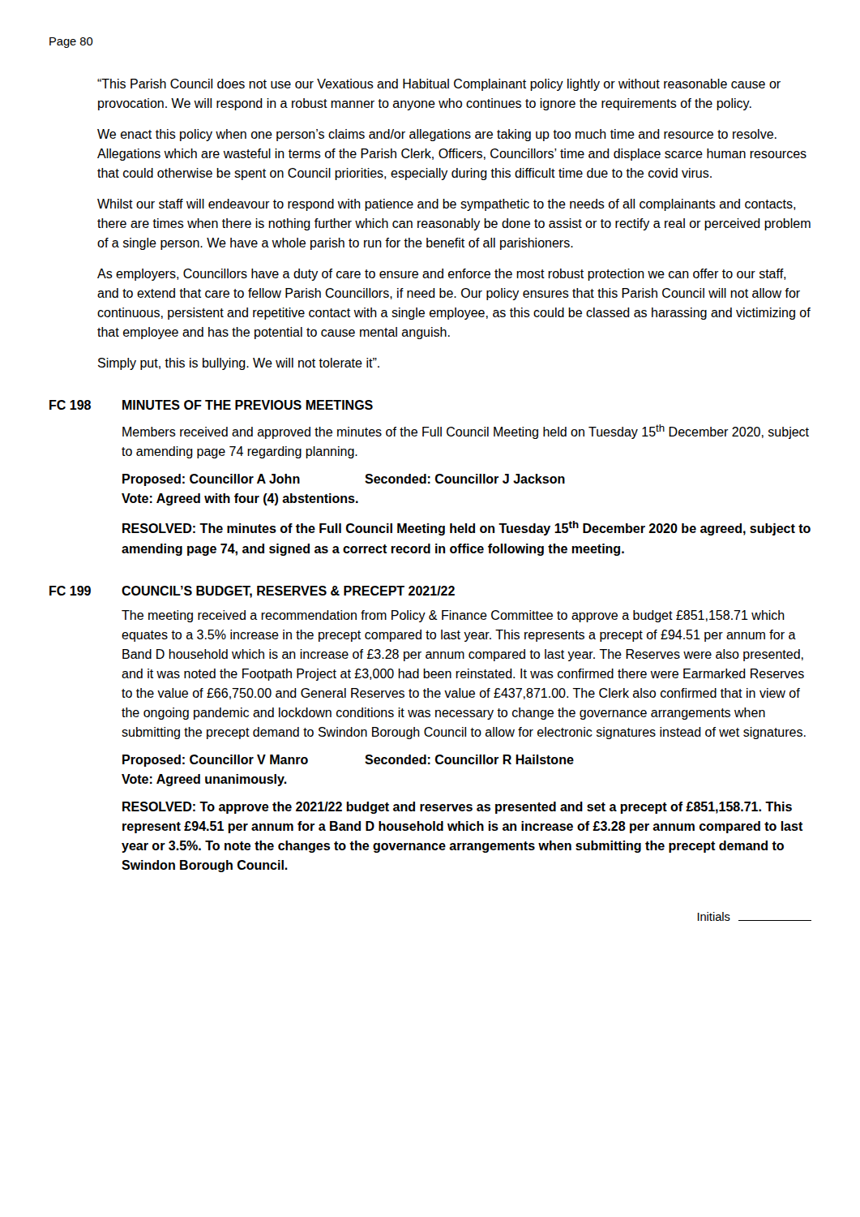Page 80
“This Parish Council does not use our Vexatious and Habitual Complainant policy lightly or without reasonable cause or provocation. We will respond in a robust manner to anyone who continues to ignore the requirements of the policy.
We enact this policy when one person’s claims and/or allegations are taking up too much time and resource to resolve. Allegations which are wasteful in terms of the Parish Clerk, Officers, Councillors’ time and displace scarce human resources that could otherwise be spent on Council priorities, especially during this difficult time due to the covid virus.
Whilst our staff will endeavour to respond with patience and be sympathetic to the needs of all complainants and contacts, there are times when there is nothing further which can reasonably be done to assist or to rectify a real or perceived problem of a single person. We have a whole parish to run for the benefit of all parishioners.
As employers, Councillors have a duty of care to ensure and enforce the most robust protection we can offer to our staff, and to extend that care to fellow Parish Councillors, if need be. Our policy ensures that this Parish Council will not allow for continuous, persistent and repetitive contact with a single employee, as this could be classed as harassing and victimizing of that employee and has the potential to cause mental anguish.
Simply put, this is bullying. We will not tolerate it”.
FC 198 MINUTES OF THE PREVIOUS MEETINGS
Members received and approved the minutes of the Full Council Meeting held on Tuesday 15th December 2020, subject to amending page 74 regarding planning.
Proposed: Councillor A John Seconded: Councillor J Jackson
Vote: Agreed with four (4) abstentions.
RESOLVED: The minutes of the Full Council Meeting held on Tuesday 15th December 2020 be agreed, subject to amending page 74, and signed as a correct record in office following the meeting.
FC 199 COUNCIL’S BUDGET, RESERVES & PRECEPT 2021/22
The meeting received a recommendation from Policy & Finance Committee to approve a budget £851,158.71 which equates to a 3.5% increase in the precept compared to last year. This represents a precept of £94.51 per annum for a Band D household which is an increase of £3.28 per annum compared to last year. The Reserves were also presented, and it was noted the Footpath Project at £3,000 had been reinstated. It was confirmed there were Earmarked Reserves to the value of £66,750.00 and General Reserves to the value of £437,871.00. The Clerk also confirmed that in view of the ongoing pandemic and lockdown conditions it was necessary to change the governance arrangements when submitting the precept demand to Swindon Borough Council to allow for electronic signatures instead of wet signatures.
Proposed: Councillor V Manro Seconded: Councillor R Hailstone
Vote: Agreed unanimously.
RESOLVED: To approve the 2021/22 budget and reserves as presented and set a precept of £851,158.71. This represent £94.51 per annum for a Band D household which is an increase of £3.28 per annum compared to last year or 3.5%. To note the changes to the governance arrangements when submitting the precept demand to Swindon Borough Council.
Initials